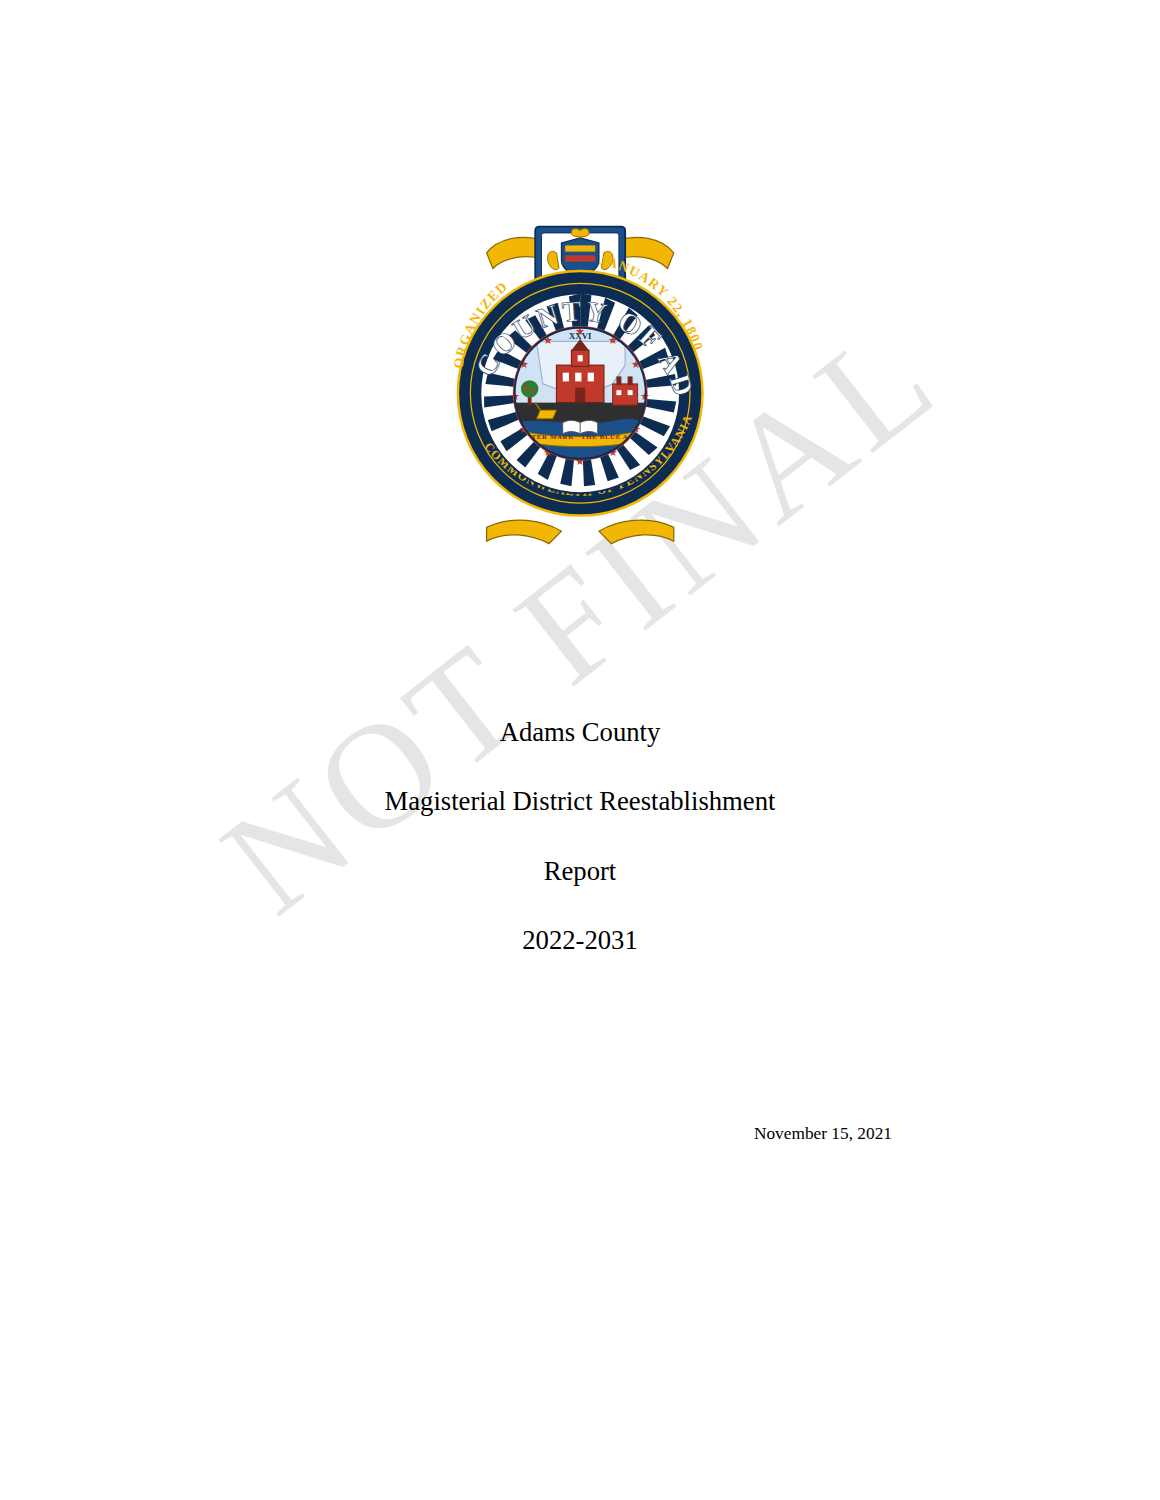NOT FINAL
ORGANIZED JANUARY 22, 1800 COMMONWEALTH OF PENNSYLVANIA COUNTY OF ADAMS HIGH WATER MARK THE BLUE AND GRAY XXVI ★ ★ ★ ★ ★ ★ ★ ★ ★ ★ ★ ★
Adams County
Magisterial District Reestablishment
Report
2022-2031
November 15, 2021